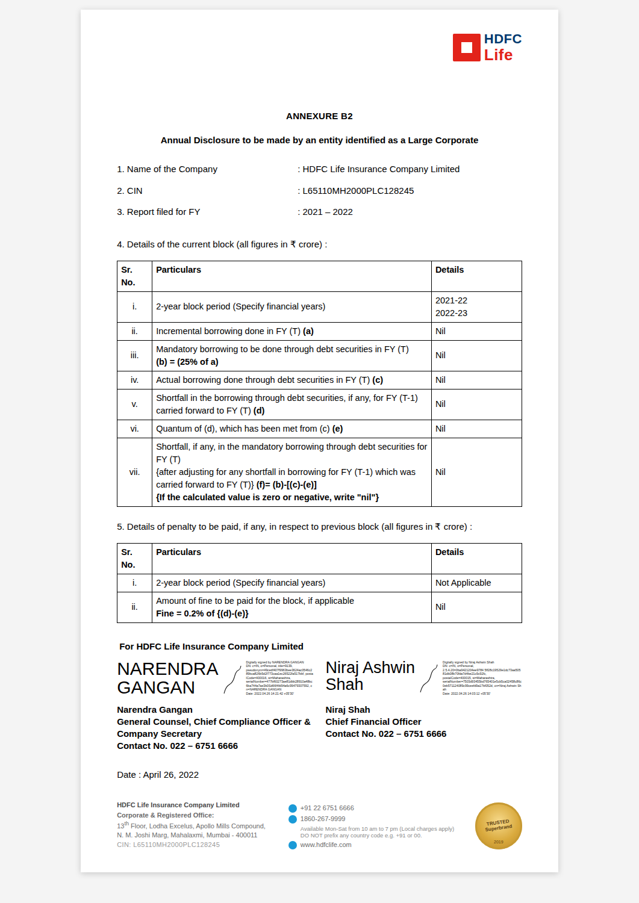HDFC Life
ANNEXURE B2
Annual Disclosure to be made by an entity identified as a Large Corporate
1. Name of the Company
: HDFC Life Insurance Company Limited
2. CIN
: L65110MH2000PLC128245
3. Report filed for FY
: 2021 – 2022
4. Details of the current block (all figures in ₹ crore) :
| Sr. No. | Particulars | Details |
| --- | --- | --- |
| i. | 2-year block period (Specify financial years) | 2021-22 2022-23 |
| ii. | Incremental borrowing done in FY (T) (a) | Nil |
| iii. | Mandatory borrowing to be done through debt securities in FY (T) (b) = (25% of a) | Nil |
| iv. | Actual borrowing done through debt securities in FY (T) (c) | Nil |
| v. | Shortfall in the borrowing through debt securities, if any, for FY (T-1) carried forward to FY (T) (d) | Nil |
| vi. | Quantum of (d), which has been met from (c) (e) | Nil |
| vii. | Shortfall, if any, in the mandatory borrowing through debt securities for FY (T) {after adjusting for any shortfall in borrowing for FY (T-1) which was carried forward to FY (T)} (f)= (b)-[(c)-(e)] {If the calculated value is zero or negative, write "nil"} | Nil |
5. Details of penalty to be paid, if any, in respect to previous block (all figures in ₹ crore) :
| Sr. No. | Particulars | Details |
| --- | --- | --- |
| i. | 2-year block period (Specify financial years) | Not Applicable |
| ii. | Amount of fine to be paid for the block, if applicable Fine = 0.2% of {(d)-(e)} | Nil |
For HDFC Life Insurance Company Limited
NARENDRA
GANGAN
Digitally signed by NARENDRA GANGAN
DN: c=IN, o=Personal, title=9139,
pseudonym=49cedf407f9963bee3624ac0546c289bca826b5d2f773caa1ec26522fa517bbf, postalCode=400016, st=Maharashtra,
serialNumber=477bf60273ae81dbb28910a48bc6ba744a7ae3b0Sd66f4fd94a6c99479307592, cn=NARENDRA GANGAN
Date: 2022.04.26 14:21:42 +05'30'
Narendra Gangan
General Counsel, Chief Compliance Officer &
Company Secretary
Contact No. 022 – 6751 6666
Niraj Ashwin
Shah
Digitally signed by Niraj Ashwin Shah
DN: c=IN, o=Personal,
2.5.4.20=0ba9421204ee9784 5ff28c19529e1dc73aa50581db08b70fda7d4be21c9c92fc,
postalCode=400015, st=Maharashtra,
serialNumber=7503d93455bd765401e5cb5ca02458c86c0eb571124089c99ceefd9a17bf052d, cn=Niraj Ashwin Shah
Date: 2022.04.26 14:03:12 +05'30'
Niraj Shah
Chief Financial Officer
Contact No. 022 – 6751 6666
Date : April 26, 2022
HDFC Life Insurance Company Limited
Corporate & Registered Office:
13th Floor, Lodha Excelus, Apollo Mills Compound,
N. M. Joshi Marg, Mahalaxmi, Mumbai - 400011
CIN: L65110MH2000PLC128245
+91 22 6751 6666
1860-267-9999
Available Mon-Sat from 10 am to 7 pm (Local charges apply)
DO NOT prefix any country code e.g. +91 or 00.
www.hdfclife.com
TRUSTED
Superbrand
2019